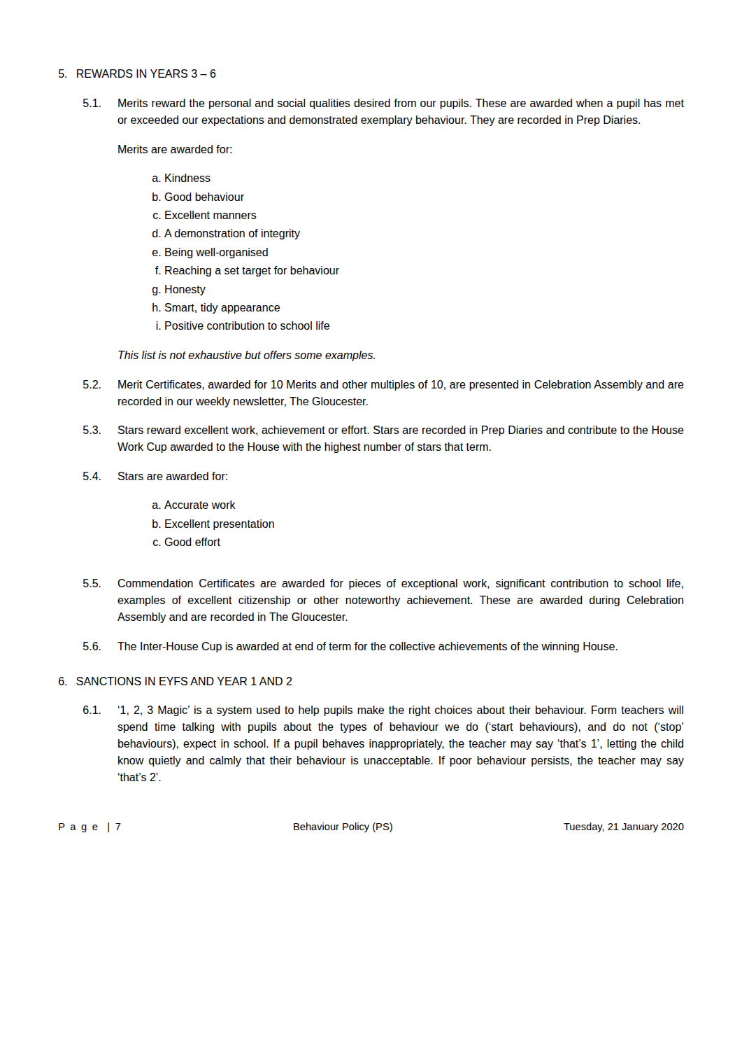5. REWARDS IN YEARS 3 – 6
5.1.
Merits reward the personal and social qualities desired from our pupils. These are awarded when a pupil has met or exceeded our expectations and demonstrated exemplary behaviour. They are recorded in Prep Diaries.
Merits are awarded for:
Kindness
Good behaviour
Excellent manners
A demonstration of integrity
Being well-organised
Reaching a set target for behaviour
Honesty
Smart, tidy appearance
Positive contribution to school life
This list is not exhaustive but offers some examples.
5.2.
Merit Certificates, awarded for 10 Merits and other multiples of 10, are presented in Celebration Assembly and are recorded in our weekly newsletter, The Gloucester.
5.3.
Stars reward excellent work, achievement or effort. Stars are recorded in Prep Diaries and contribute to the House Work Cup awarded to the House with the highest number of stars that term.
5.4.
Stars are awarded for:
Accurate work
Excellent presentation
Good effort
5.5.
Commendation Certificates are awarded for pieces of exceptional work, significant contribution to school life, examples of excellent citizenship or other noteworthy achievement. These are awarded during Celebration Assembly and are recorded in The Gloucester.
5.6.
The Inter-House Cup is awarded at end of term for the collective achievements of the winning House.
6. SANCTIONS IN EYFS AND YEAR 1 AND 2
6.1.
‘1, 2, 3 Magic’ is a system used to help pupils make the right choices about their behaviour. Form teachers will spend time talking with pupils about the types of behaviour we do (‘start behaviours), and do not (‘stop’ behaviours), expect in school. If a pupil behaves inappropriately, the teacher may say ‘that’s 1’, letting the child know quietly and calmly that their behaviour is unacceptable. If poor behaviour persists, the teacher may say ‘that’s 2’.
P a g e | 7
Behaviour Policy (PS)
Tuesday, 21 January 2020